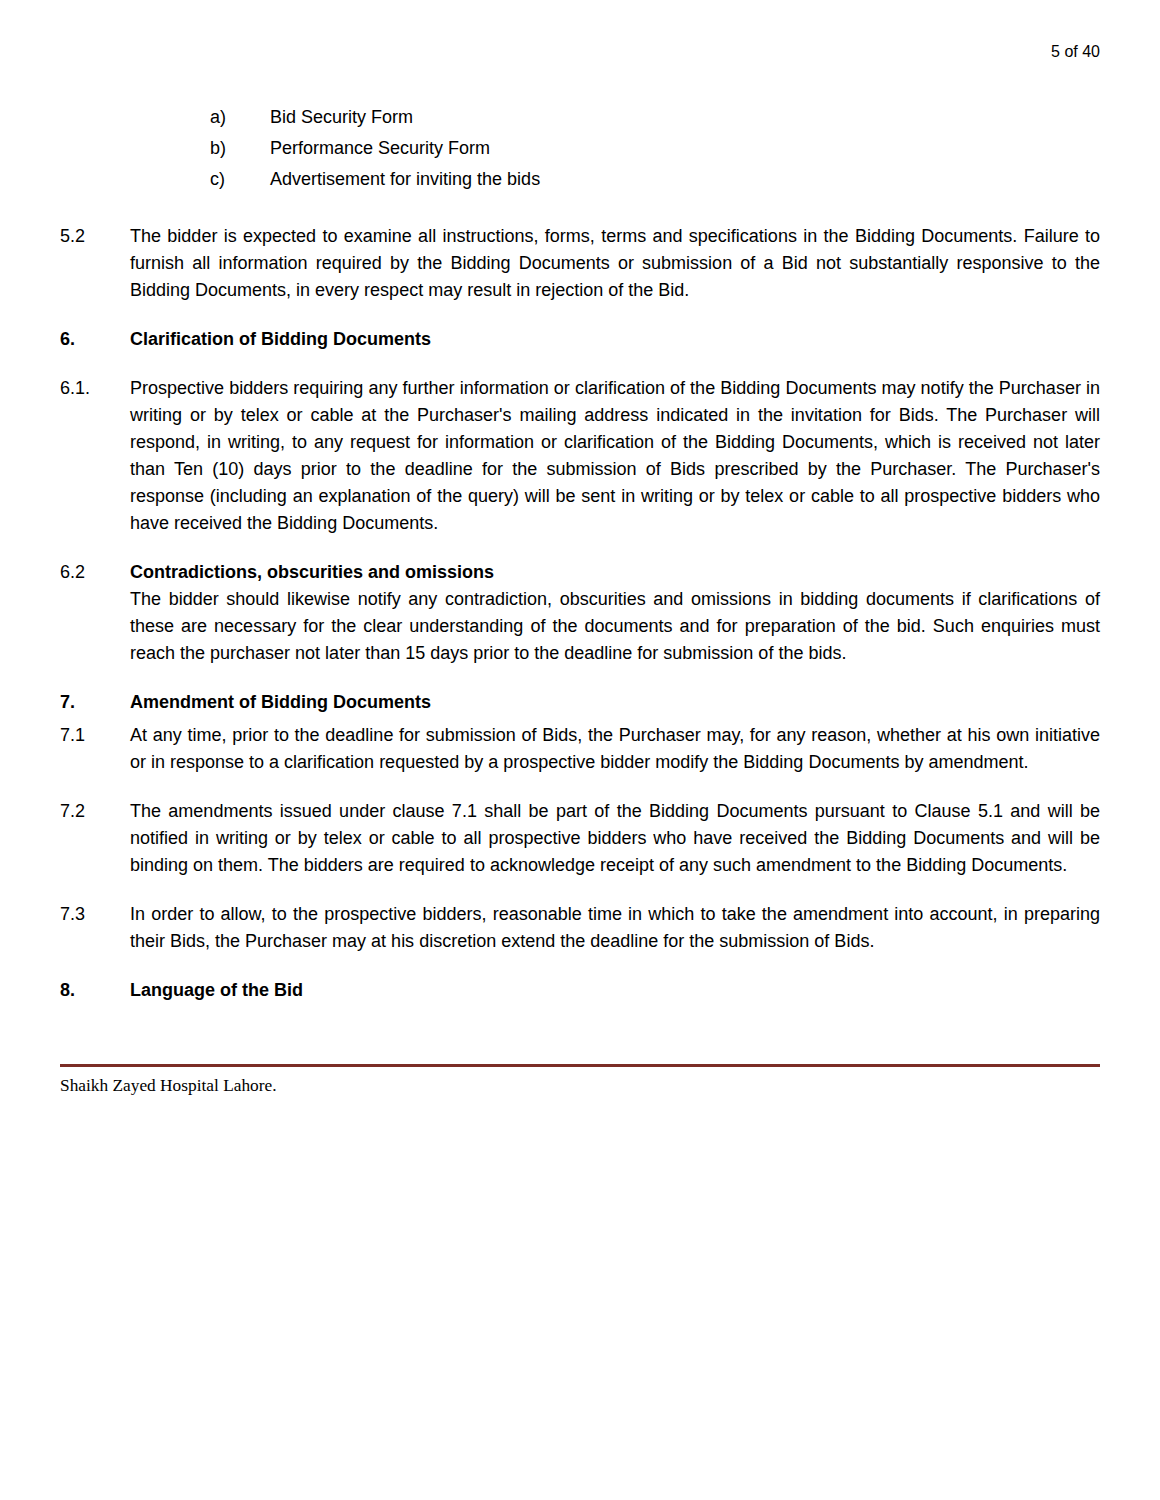5 of 40
a) Bid Security Form
b) Performance Security Form
c) Advertisement for inviting the bids
5.2
The bidder is expected to examine all instructions, forms, terms and specifications in the Bidding Documents. Failure to furnish all information required by the Bidding Documents or submission of a Bid not substantially responsive to the Bidding Documents, in every respect may result in rejection of the Bid.
6.
Clarification of Bidding Documents
6.1.
Prospective bidders requiring any further information or clarification of the Bidding Documents may notify the Purchaser in writing or by telex or cable at the Purchaser's mailing address indicated in the invitation for Bids. The Purchaser will respond, in writing, to any request for information or clarification of the Bidding Documents, which is received not later than Ten (10) days prior to the deadline for the submission of Bids prescribed by the Purchaser. The Purchaser's response (including an explanation of the query) will be sent in writing or by telex or cable to all prospective bidders who have received the Bidding Documents.
6.2
Contradictions, obscurities and omissions
The bidder should likewise notify any contradiction, obscurities and omissions in bidding documents if clarifications of these are necessary for the clear understanding of the documents and for preparation of the bid. Such enquiries must reach the purchaser not later than 15 days prior to the deadline for submission of the bids.
7.
Amendment of Bidding Documents
7.1
At any time, prior to the deadline for submission of Bids, the Purchaser may, for any reason, whether at his own initiative or in response to a clarification requested by a prospective bidder modify the Bidding Documents by amendment.
7.2
The amendments issued under clause 7.1 shall be part of the Bidding Documents pursuant to Clause 5.1 and will be notified in writing or by telex or cable to all prospective bidders who have received the Bidding Documents and will be binding on them. The bidders are required to acknowledge receipt of any such amendment to the Bidding Documents.
7.3
In order to allow, to the prospective bidders, reasonable time in which to take the amendment into account, in preparing their Bids, the Purchaser may at his discretion extend the deadline for the submission of Bids.
8.
Language of the Bid
Shaikh Zayed Hospital Lahore.